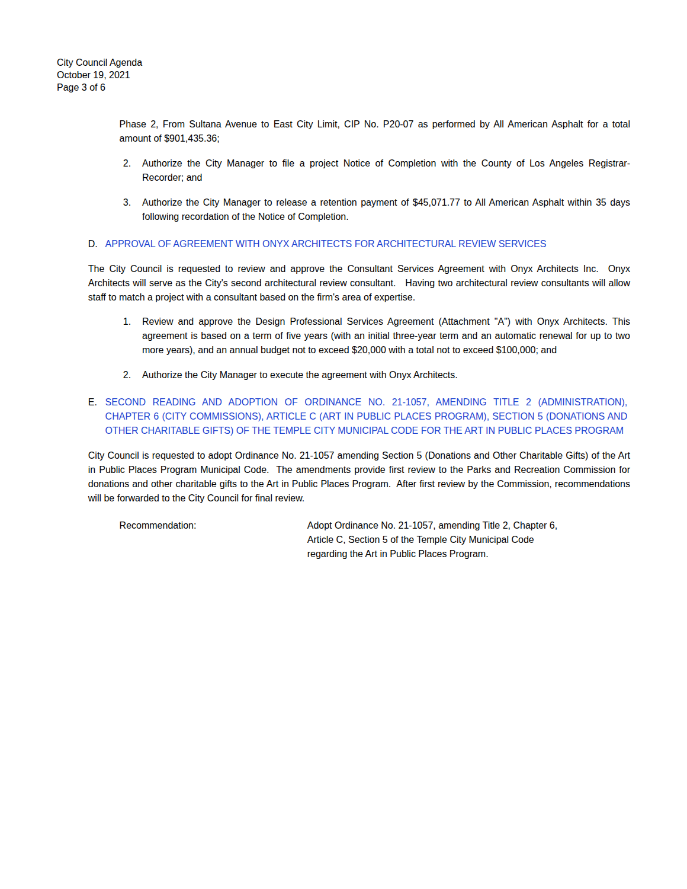City Council Agenda
October 19, 2021
Page 3 of 6
Phase 2, From Sultana Avenue to East City Limit, CIP No. P20-07 as performed by All American Asphalt for a total amount of $901,435.36;
Authorize the City Manager to file a project Notice of Completion with the County of Los Angeles Registrar-Recorder; and
Authorize the City Manager to release a retention payment of $45,071.77 to All American Asphalt within 35 days following recordation of the Notice of Completion.
D. APPROVAL OF AGREEMENT WITH ONYX ARCHITECTS FOR ARCHITECTURAL REVIEW SERVICES
The City Council is requested to review and approve the Consultant Services Agreement with Onyx Architects Inc. Onyx Architects will serve as the City's second architectural review consultant. Having two architectural review consultants will allow staff to match a project with a consultant based on the firm's area of expertise.
Review and approve the Design Professional Services Agreement (Attachment "A") with Onyx Architects. This agreement is based on a term of five years (with an initial three-year term and an automatic renewal for up to two more years), and an annual budget not to exceed $20,000 with a total not to exceed $100,000; and
Authorize the City Manager to execute the agreement with Onyx Architects.
E. SECOND READING AND ADOPTION OF ORDINANCE NO. 21-1057, AMENDING TITLE 2 (ADMINISTRATION), CHAPTER 6 (CITY COMMISSIONS), ARTICLE C (ART IN PUBLIC PLACES PROGRAM), SECTION 5 (DONATIONS AND OTHER CHARITABLE GIFTS) OF THE TEMPLE CITY MUNICIPAL CODE FOR THE ART IN PUBLIC PLACES PROGRAM
City Council is requested to adopt Ordinance No. 21-1057 amending Section 5 (Donations and Other Charitable Gifts) of the Art in Public Places Program Municipal Code. The amendments provide first review to the Parks and Recreation Commission for donations and other charitable gifts to the Art in Public Places Program. After first review by the Commission, recommendations will be forwarded to the City Council for final review.
| Recommendation: | Adopt Ordinance No. 21-1057, amending Title 2, Chapter 6, Article C, Section 5 of the Temple City Municipal Code regarding the Art in Public Places Program. |